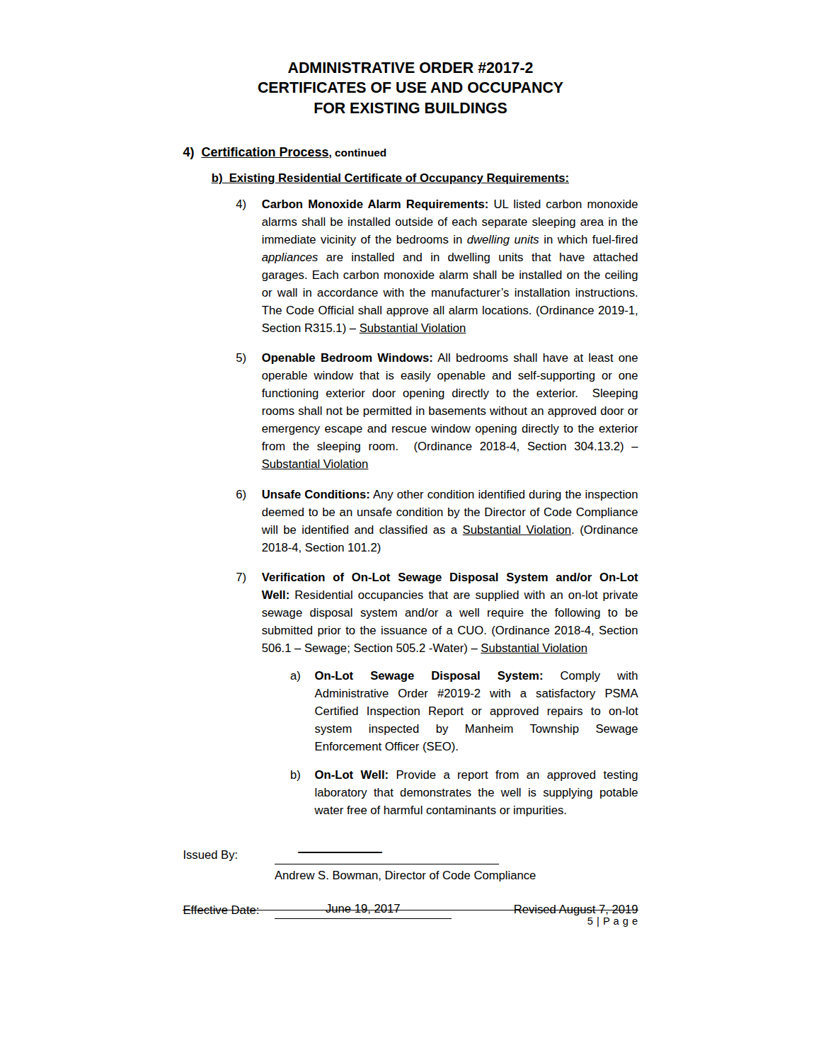ADMINISTRATIVE ORDER #2017-2 CERTIFICATES OF USE AND OCCUPANCY FOR EXISTING BUILDINGS
4) Certification Process, continued
b) Existing Residential Certificate of Occupancy Requirements:
4) Carbon Monoxide Alarm Requirements: UL listed carbon monoxide alarms shall be installed outside of each separate sleeping area in the immediate vicinity of the bedrooms in dwelling units in which fuel-fired appliances are installed and in dwelling units that have attached garages. Each carbon monoxide alarm shall be installed on the ceiling or wall in accordance with the manufacturer’s installation instructions. The Code Official shall approve all alarm locations. (Ordinance 2019-1, Section R315.1) – Substantial Violation
5) Openable Bedroom Windows: All bedrooms shall have at least one operable window that is easily openable and self-supporting or one functioning exterior door opening directly to the exterior. Sleeping rooms shall not be permitted in basements without an approved door or emergency escape and rescue window opening directly to the exterior from the sleeping room. (Ordinance 2018-4, Section 304.13.2) – Substantial Violation
6) Unsafe Conditions: Any other condition identified during the inspection deemed to be an unsafe condition by the Director of Code Compliance will be identified and classified as a Substantial Violation. (Ordinance 2018-4, Section 101.2)
7) Verification of On-Lot Sewage Disposal System and/or On-Lot Well: Residential occupancies that are supplied with an on-lot private sewage disposal system and/or a well require the following to be submitted prior to the issuance of a CUO. (Ordinance 2018-4, Section 506.1 – Sewage; Section 505.2 -Water) – Substantial Violation
a) On-Lot Sewage Disposal System: Comply with Administrative Order #2019-2 with a satisfactory PSMA Certified Inspection Report or approved repairs to on-lot system inspected by Manheim Township Sewage Enforcement Officer (SEO).
b) On-Lot Well: Provide a report from an approved testing laboratory that demonstrates the well is supplying potable water free of harmful contaminants or impurities.
Issued By:
———
Andrew S. Bowman, Director of Code Compliance
Effective Date:
June 19, 2017
Revised August 7, 2019
5 | P a g e